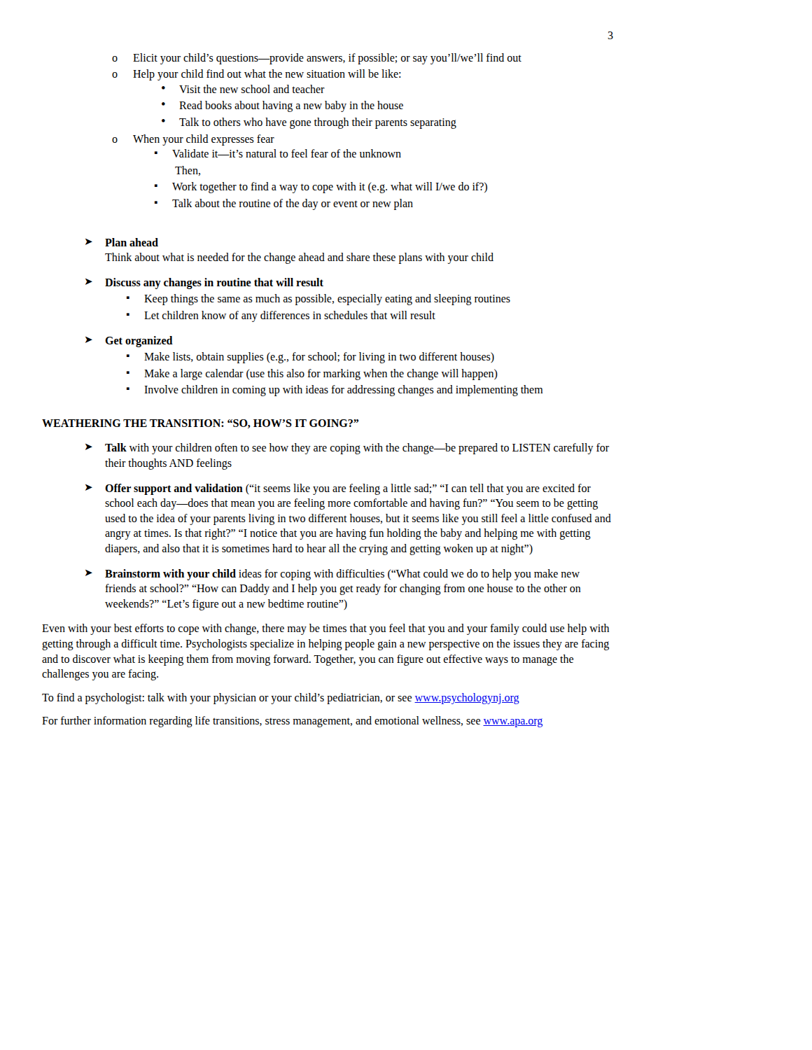3
Elicit your child’s questions—provide answers, if possible; or say you’ll/we’ll find out
Help your child find out what the new situation will be like:
Visit the new school and teacher
Read books about having a new baby in the house
Talk to others who have gone through their parents separating
When your child expresses fear
Validate it—it’s natural to feel fear of the unknown
Then,
Work together to find a way to cope with it (e.g. what will I/we do if?)
Talk about the routine of the day or event or new plan
Plan ahead
Think about what is needed for the change ahead and share these plans with your child
Discuss any changes in routine that will result
Keep things the same as much as possible, especially eating and sleeping routines
Let children know of any differences in schedules that will result
Get organized
Make lists, obtain supplies (e.g., for school; for living in two different houses)
Make a large calendar (use this also for marking when the change will happen)
Involve children in coming up with ideas for addressing changes and implementing them
Weathering the Transition: “So, how’s it going?”
Talk with your children often to see how they are coping with the change—be prepared to LISTEN carefully for their thoughts AND feelings
Offer support and validation (“it seems like you are feeling a little sad;” “I can tell that you are excited for school each day—does that mean you are feeling more comfortable and having fun?” “You seem to be getting used to the idea of your parents living in two different houses, but it seems like you still feel a little confused and angry at times. Is that right?” “I notice that you are having fun holding the baby and helping me with getting diapers, and also that it is sometimes hard to hear all the crying and getting woken up at night”)
Brainstorm with your child ideas for coping with difficulties (“What could we do to help you make new friends at school?” “How can Daddy and I help you get ready for changing from one house to the other on weekends?” “Let’s figure out a new bedtime routine”)
Even with your best efforts to cope with change, there may be times that you feel that you and your family could use help with getting through a difficult time. Psychologists specialize in helping people gain a new perspective on the issues they are facing and to discover what is keeping them from moving forward. Together, you can figure out effective ways to manage the challenges you are facing.
To find a psychologist: talk with your physician or your child’s pediatrician, or see www.psychologynj.org
For further information regarding life transitions, stress management, and emotional wellness, see www.apa.org